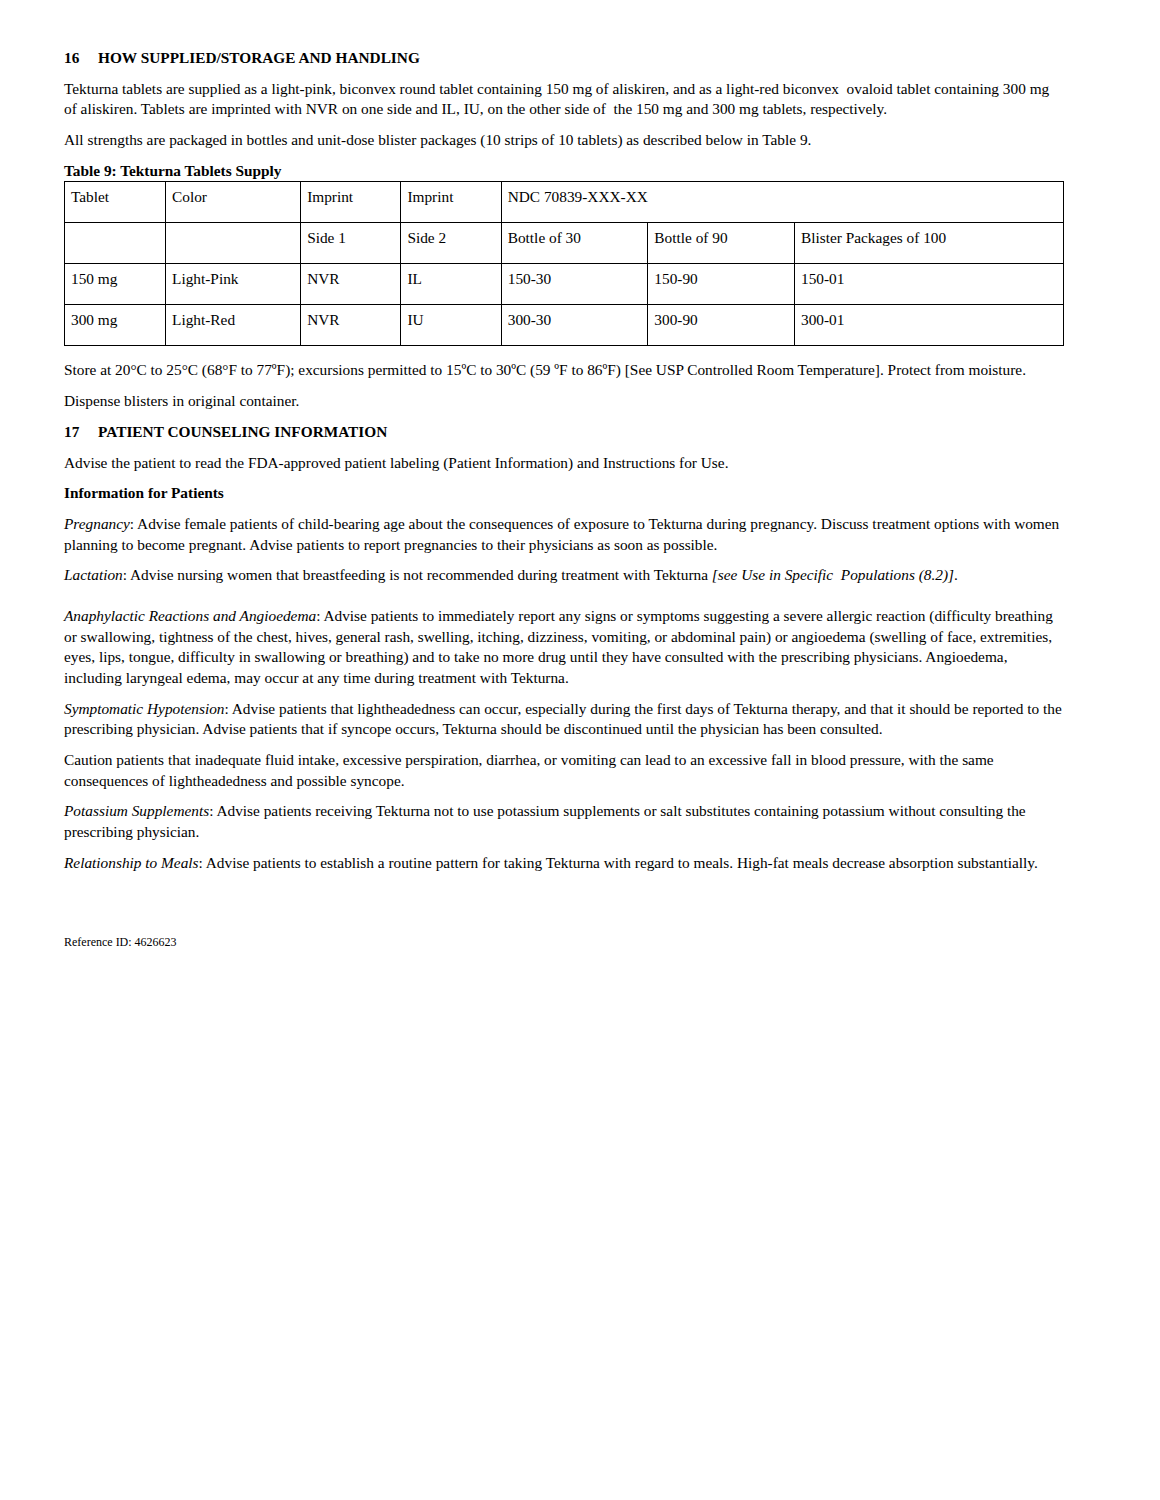16 HOW SUPPLIED/STORAGE AND HANDLING
Tekturna tablets are supplied as a light-pink, biconvex round tablet containing 150 mg of aliskiren, and as a light-red biconvex ovaloid tablet containing 300 mg of aliskiren. Tablets are imprinted with NVR on one side and IL, IU, on the other side of the 150 mg and 300 mg tablets, respectively.
All strengths are packaged in bottles and unit-dose blister packages (10 strips of 10 tablets) as described below in Table 9.
Table 9: Tekturna Tablets Supply
| Tablet | Color | Imprint | Imprint | NDC 70839-XXX-XX |
| | | Side 1 | Side 2 | Bottle of 30 | Bottle of 90 | Blister Packages of 100 |
| 150 mg | Light-Pink | NVR | IL | 150-30 | 150-90 | 150-01 |
| 300 mg | Light-Red | NVR | IU | 300-30 | 300-90 | 300-01 |
Store at 20°C to 25°C (68°F to 77ºF); excursions permitted to 15ºC to 30ºC (59 ºF to 86ºF) [See USP Controlled Room Temperature]. Protect from moisture.
Dispense blisters in original container.
17 PATIENT COUNSELING INFORMATION
Advise the patient to read the FDA-approved patient labeling (Patient Information) and Instructions for Use.
Information for Patients
Pregnancy: Advise female patients of child-bearing age about the consequences of exposure to Tekturna during pregnancy. Discuss treatment options with women planning to become pregnant. Advise patients to report pregnancies to their physicians as soon as possible.
Lactation: Advise nursing women that breastfeeding is not recommended during treatment with Tekturna [see Use in Specific Populations (8.2)].
Anaphylactic Reactions and Angioedema: Advise patients to immediately report any signs or symptoms suggesting a severe allergic reaction (difficulty breathing or swallowing, tightness of the chest, hives, general rash, swelling, itching, dizziness, vomiting, or abdominal pain) or angioedema (swelling of face, extremities, eyes, lips, tongue, difficulty in swallowing or breathing) and to take no more drug until they have consulted with the prescribing physicians. Angioedema, including laryngeal edema, may occur at any time during treatment with Tekturna.
Symptomatic Hypotension: Advise patients that lightheadedness can occur, especially during the first days of Tekturna therapy, and that it should be reported to the prescribing physician. Advise patients that if syncope occurs, Tekturna should be discontinued until the physician has been consulted.
Caution patients that inadequate fluid intake, excessive perspiration, diarrhea, or vomiting can lead to an excessive fall in blood pressure, with the same consequences of lightheadedness and possible syncope.
Potassium Supplements: Advise patients receiving Tekturna not to use potassium supplements or salt substitutes containing potassium without consulting the prescribing physician.
Relationship to Meals: Advise patients to establish a routine pattern for taking Tekturna with regard to meals. High-fat meals decrease absorption substantially.
Reference ID: 4626623